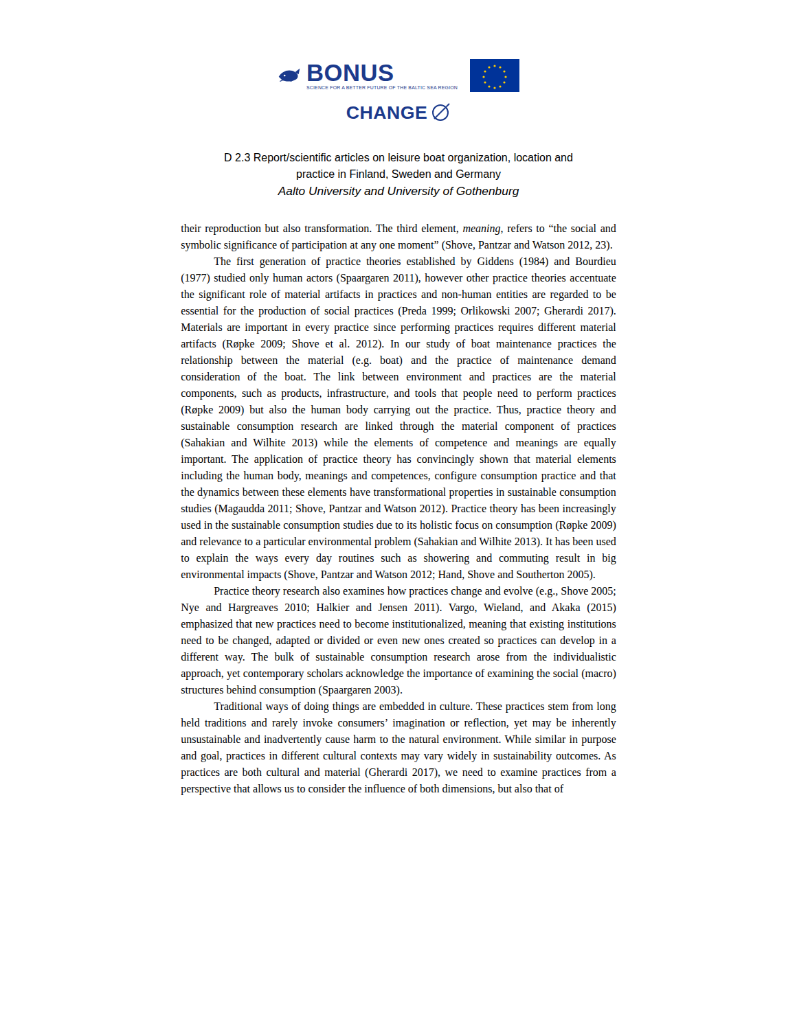BONUS
SCIENCE FOR A BETTER FUTURE OF THE BALTIC SEA REGION
CHANGE
D 2.3 Report/scientific articles on leisure boat organization, location and
practice in Finland, Sweden and Germany
Aalto University and University of Gothenburg
their reproduction but also transformation. The third element, meaning, refers to “the social and symbolic significance of participation at any one moment” (Shove, Pantzar and Watson 2012, 23).
The first generation of practice theories established by Giddens (1984) and Bourdieu (1977) studied only human actors (Spaargaren 2011), however other practice theories accentuate the significant role of material artifacts in practices and non-human entities are regarded to be essential for the production of social practices (Preda 1999; Orlikowski 2007; Gherardi 2017). Materials are important in every practice since performing practices requires different material artifacts (Røpke 2009; Shove et al. 2012). In our study of boat maintenance practices the relationship between the material (e.g. boat) and the practice of maintenance demand consideration of the boat. The link between environment and practices are the material components, such as products, infrastructure, and tools that people need to perform practices (Røpke 2009) but also the human body carrying out the practice. Thus, practice theory and sustainable consumption research are linked through the material component of practices (Sahakian and Wilhite 2013) while the elements of competence and meanings are equally important. The application of practice theory has convincingly shown that material elements including the human body, meanings and competences, configure consumption practice and that the dynamics between these elements have transformational properties in sustainable consumption studies (Magaudda 2011; Shove, Pantzar and Watson 2012). Practice theory has been increasingly used in the sustainable consumption studies due to its holistic focus on consumption (Røpke 2009) and relevance to a particular environmental problem (Sahakian and Wilhite 2013). It has been used to explain the ways every day routines such as showering and commuting result in big environmental impacts (Shove, Pantzar and Watson 2012; Hand, Shove and Southerton 2005).
Practice theory research also examines how practices change and evolve (e.g., Shove 2005; Nye and Hargreaves 2010; Halkier and Jensen 2011). Vargo, Wieland, and Akaka (2015) emphasized that new practices need to become institutionalized, meaning that existing institutions need to be changed, adapted or divided or even new ones created so practices can develop in a different way. The bulk of sustainable consumption research arose from the individualistic approach, yet contemporary scholars acknowledge the importance of examining the social (macro) structures behind consumption (Spaargaren 2003).
Traditional ways of doing things are embedded in culture. These practices stem from long held traditions and rarely invoke consumers’ imagination or reflection, yet may be inherently unsustainable and inadvertently cause harm to the natural environment. While similar in purpose and goal, practices in different cultural contexts may vary widely in sustainability outcomes. As practices are both cultural and material (Gherardi 2017), we need to examine practices from a perspective that allows us to consider the influence of both dimensions, but also that of